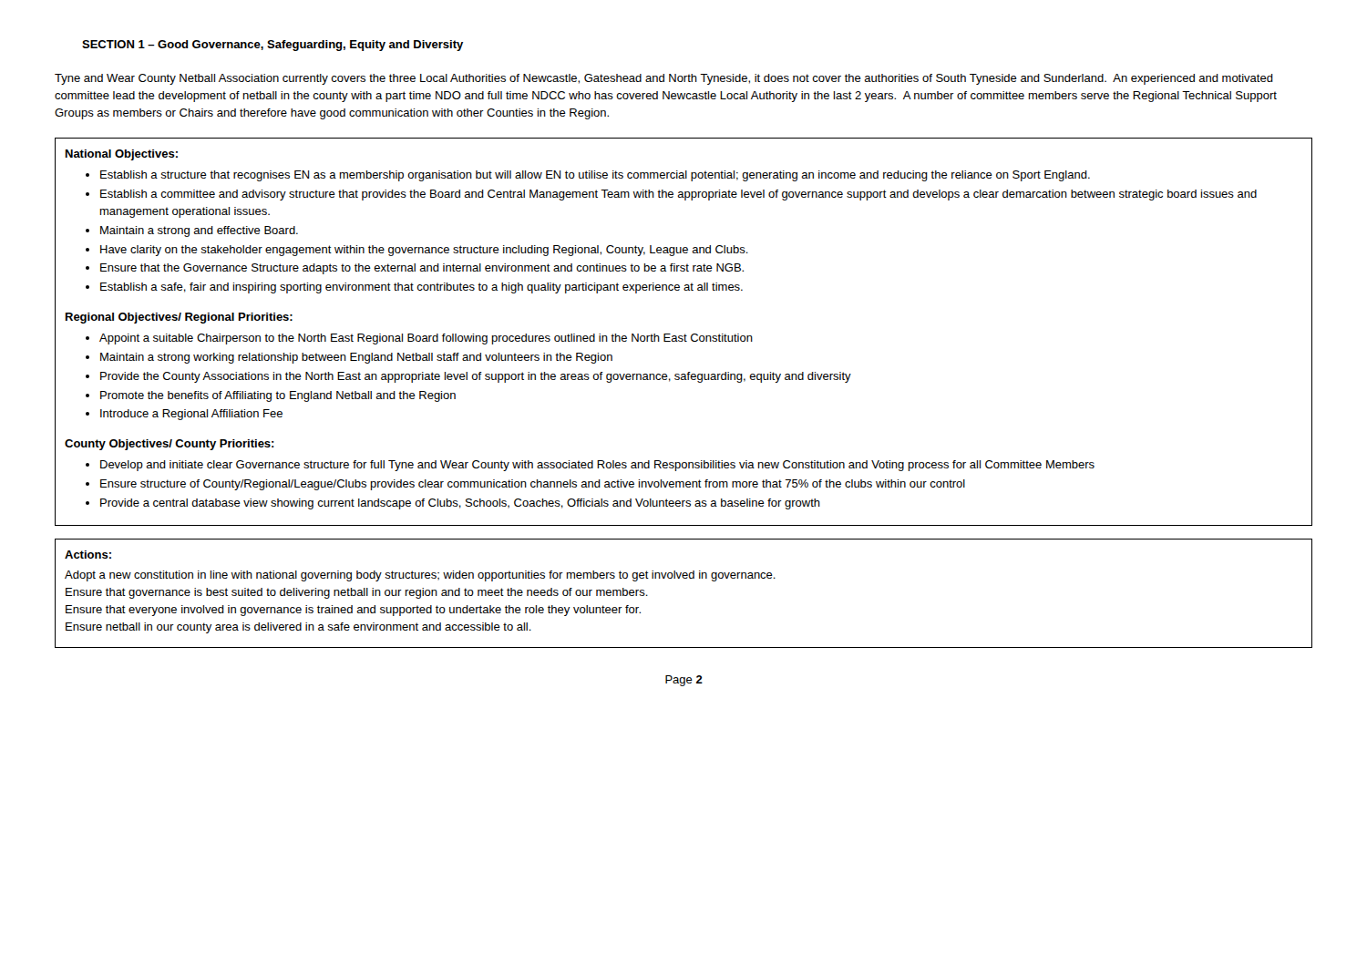SECTION 1 – Good Governance, Safeguarding, Equity and Diversity
Tyne and Wear County Netball Association currently covers the three Local Authorities of Newcastle, Gateshead and North Tyneside, it does not cover the authorities of South Tyneside and Sunderland. An experienced and motivated committee lead the development of netball in the county with a part time NDO and full time NDCC who has covered Newcastle Local Authority in the last 2 years. A number of committee members serve the Regional Technical Support Groups as members or Chairs and therefore have good communication with other Counties in the Region.
National Objectives:
Establish a structure that recognises EN as a membership organisation but will allow EN to utilise its commercial potential; generating an income and reducing the reliance on Sport England.
Establish a committee and advisory structure that provides the Board and Central Management Team with the appropriate level of governance support and develops a clear demarcation between strategic board issues and management operational issues.
Maintain a strong and effective Board.
Have clarity on the stakeholder engagement within the governance structure including Regional, County, League and Clubs.
Ensure that the Governance Structure adapts to the external and internal environment and continues to be a first rate NGB.
Establish a safe, fair and inspiring sporting environment that contributes to a high quality participant experience at all times.
Regional Objectives/ Regional Priorities:
Appoint a suitable Chairperson to the North East Regional Board following procedures outlined in the North East Constitution
Maintain a strong working relationship between England Netball staff and volunteers in the Region
Provide the County Associations in the North East an appropriate level of support in the areas of governance, safeguarding, equity and diversity
Promote the benefits of Affiliating to England Netball and the Region
Introduce a Regional Affiliation Fee
County Objectives/ County Priorities:
Develop and initiate clear Governance structure for full Tyne and Wear County with associated Roles and Responsibilities via new Constitution and Voting process for all Committee Members
Ensure structure of County/Regional/League/Clubs provides clear communication channels and active involvement from more that 75% of the clubs within our control
Provide a central database view showing current landscape of Clubs, Schools, Coaches, Officials and Volunteers as a baseline for growth
Actions:
Adopt a new constitution in line with national governing body structures; widen opportunities for members to get involved in governance.
Ensure that governance is best suited to delivering netball in our region and to meet the needs of our members.
Ensure that everyone involved in governance is trained and supported to undertake the role they volunteer for.
Ensure netball in our county area is delivered in a safe environment and accessible to all.
Page 2